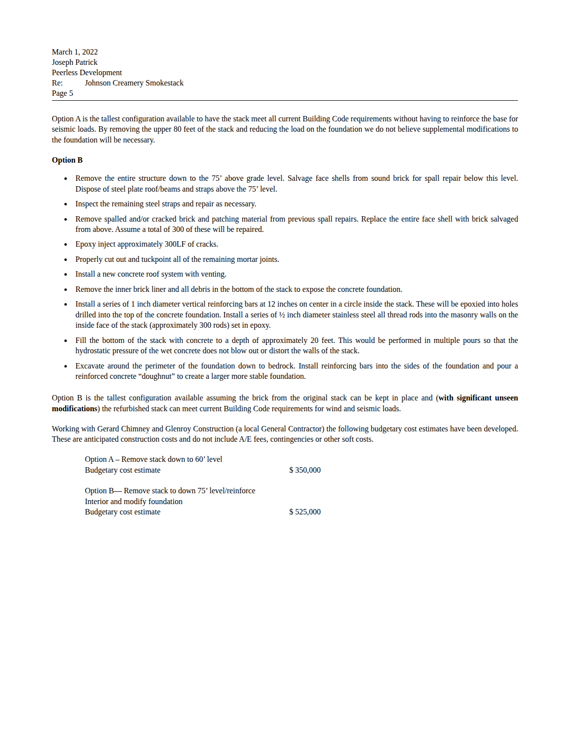March 1, 2022
Joseph Patrick
Peerless Development
Re: Johnson Creamery Smokestack
Page 5
Option A is the tallest configuration available to have the stack meet all current Building Code requirements without having to reinforce the base for seismic loads. By removing the upper 80 feet of the stack and reducing the load on the foundation we do not believe supplemental modifications to the foundation will be necessary.
Option B
Remove the entire structure down to the 75’ above grade level. Salvage face shells from sound brick for spall repair below this level. Dispose of steel plate roof/beams and straps above the 75’ level.
Inspect the remaining steel straps and repair as necessary.
Remove spalled and/or cracked brick and patching material from previous spall repairs. Replace the entire face shell with brick salvaged from above. Assume a total of 300 of these will be repaired.
Epoxy inject approximately 300LF of cracks.
Properly cut out and tuckpoint all of the remaining mortar joints.
Install a new concrete roof system with venting.
Remove the inner brick liner and all debris in the bottom of the stack to expose the concrete foundation.
Install a series of 1 inch diameter vertical reinforcing bars at 12 inches on center in a circle inside the stack. These will be epoxied into holes drilled into the top of the concrete foundation. Install a series of ½ inch diameter stainless steel all thread rods into the masonry walls on the inside face of the stack (approximately 300 rods) set in epoxy.
Fill the bottom of the stack with concrete to a depth of approximately 20 feet. This would be performed in multiple pours so that the hydrostatic pressure of the wet concrete does not blow out or distort the walls of the stack.
Excavate around the perimeter of the foundation down to bedrock. Install reinforcing bars into the sides of the foundation and pour a reinforced concrete “doughnut” to create a larger more stable foundation.
Option B is the tallest configuration available assuming the brick from the original stack can be kept in place and (with significant unseen modifications) the refurbished stack can meet current Building Code requirements for wind and seismic loads.
Working with Gerard Chimney and Glenroy Construction (a local General Contractor) the following budgetary cost estimates have been developed. These are anticipated construction costs and do not include A/E fees, contingencies or other soft costs.
Option A – Remove stack down to 60’ level
Budgetary cost estimate $ 350,000
Option B— Remove stack to down 75’ level/reinforce
Interior and modify foundation
Budgetary cost estimate $ 525,000